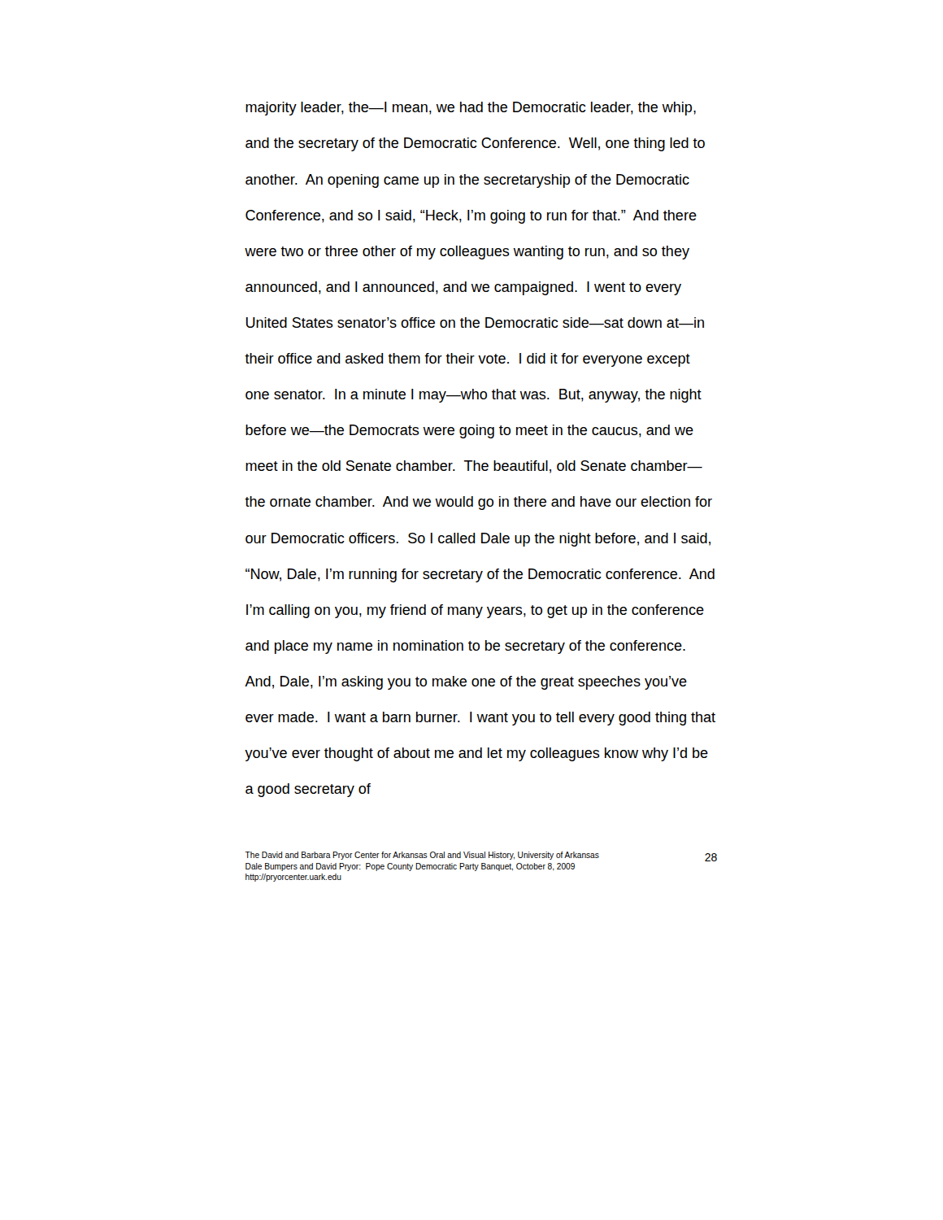majority leader, the—I mean, we had the Democratic leader, the whip, and the secretary of the Democratic Conference. Well, one thing led to another. An opening came up in the secretaryship of the Democratic Conference, and so I said, “Heck, I’m going to run for that.” And there were two or three other of my colleagues wanting to run, and so they announced, and I announced, and we campaigned. I went to every United States senator’s office on the Democratic side—sat down at—in their office and asked them for their vote. I did it for everyone except one senator. In a minute I may—who that was. But, anyway, the night before we—the Democrats were going to meet in the caucus, and we meet in the old Senate chamber. The beautiful, old Senate chamber—the ornate chamber. And we would go in there and have our election for our Democratic officers. So I called Dale up the night before, and I said, “Now, Dale, I’m running for secretary of the Democratic conference. And I’m calling on you, my friend of many years, to get up in the conference and place my name in nomination to be secretary of the conference. And, Dale, I’m asking you to make one of the great speeches you’ve ever made. I want a barn burner. I want you to tell every good thing that you’ve ever thought of about me and let my colleagues know why I’d be a good secretary of
The David and Barbara Pryor Center for Arkansas Oral and Visual History, University of Arkansas
Dale Bumpers and David Pryor: Pope County Democratic Party Banquet, October 8, 2009
http://pryorcenter.uark.edu
28